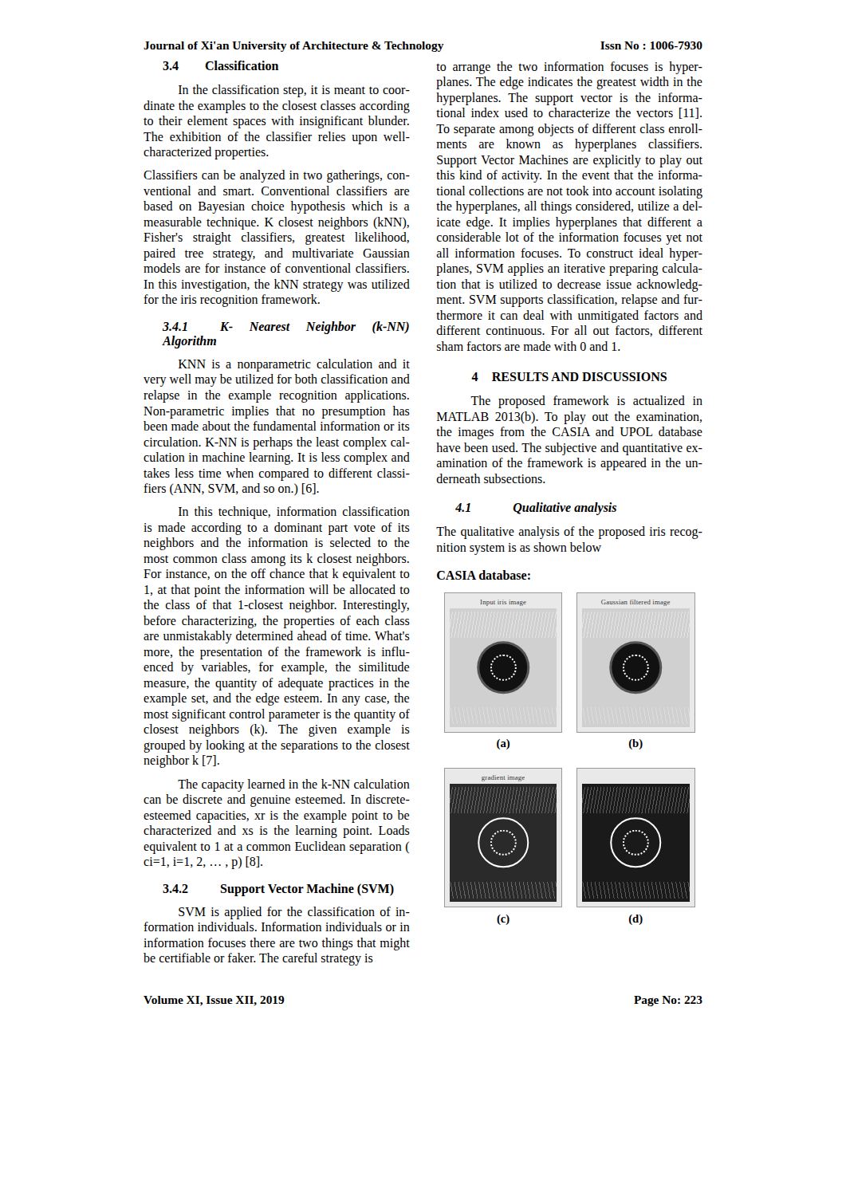Journal of Xi'an University of Architecture & Technology Issn No : 1006-7930
3.4 Classification
In the classification step, it is meant to coordinate the examples to the closest classes according to their element spaces with insignificant blunder. The exhibition of the classifier relies upon well-characterized properties.
Classifiers can be analyzed in two gatherings, conventional and smart. Conventional classifiers are based on Bayesian choice hypothesis which is a measurable technique. K closest neighbors (kNN), Fisher's straight classifiers, greatest likelihood, paired tree strategy, and multivariate Gaussian models are for instance of conventional classifiers. In this investigation, the kNN strategy was utilized for the iris recognition framework.
3.4.1 K- Nearest Neighbor (k-NN) Algorithm
KNN is a nonparametric calculation and it very well may be utilized for both classification and relapse in the example recognition applications. Non-parametric implies that no presumption has been made about the fundamental information or its circulation. K-NN is perhaps the least complex calculation in machine learning. It is less complex and takes less time when compared to different classifiers (ANN, SVM, and so on.) [6].
In this technique, information classification is made according to a dominant part vote of its neighbors and the information is selected to the most common class among its k closest neighbors. For instance, on the off chance that k equivalent to 1, at that point the information will be allocated to the class of that 1-closest neighbor. Interestingly, before characterizing, the properties of each class are unmistakably determined ahead of time. What's more, the presentation of the framework is influenced by variables, for example, the similitude measure, the quantity of adequate practices in the example set, and the edge esteem. In any case, the most significant control parameter is the quantity of closest neighbors (k). The given example is grouped by looking at the separations to the closest neighbor k [7].
The capacity learned in the k-NN calculation can be discrete and genuine esteemed. In discrete-esteemed capacities, xr is the example point to be characterized and xs is the learning point. Loads equivalent to 1 at a common Euclidean separation ( ci=1, i=1, 2, … , p) [8].
3.4.2 Support Vector Machine (SVM)
SVM is applied for the classification of information individuals. Information individuals or in information focuses there are two things that might be certifiable or faker. The careful strategy is
to arrange the two information focuses is hyperplanes. The edge indicates the greatest width in the hyperplanes. The support vector is the informational index used to characterize the vectors [11]. To separate among objects of different class enrollments are known as hyperplanes classifiers. Support Vector Machines are explicitly to play out this kind of activity. In the event that the informational collections are not took into account isolating the hyperplanes, all things considered, utilize a delicate edge. It implies hyperplanes that different a considerable lot of the information focuses yet not all information focuses. To construct ideal hyperplanes, SVM applies an iterative preparing calculation that is utilized to decrease issue acknowledgment. SVM supports classification, relapse and furthermore it can deal with unmitigated factors and different continuous. For all out factors, different sham factors are made with 0 and 1.
4 RESULTS AND DISCUSSIONS
The proposed framework is actualized in MATLAB 2013(b). To play out the examination, the images from the CASIA and UPOL database have been used. The subjective and quantitative examination of the framework is appeared in the underneath subsections.
4.1 Qualitative analysis
The qualitative analysis of the proposed iris recognition system is as shown below
CASIA database:
Input iris image
Gaussian filtered image
(a) (b)
gradient image
(c) (d)
Volume XI, Issue XII, 2019 Page No: 223